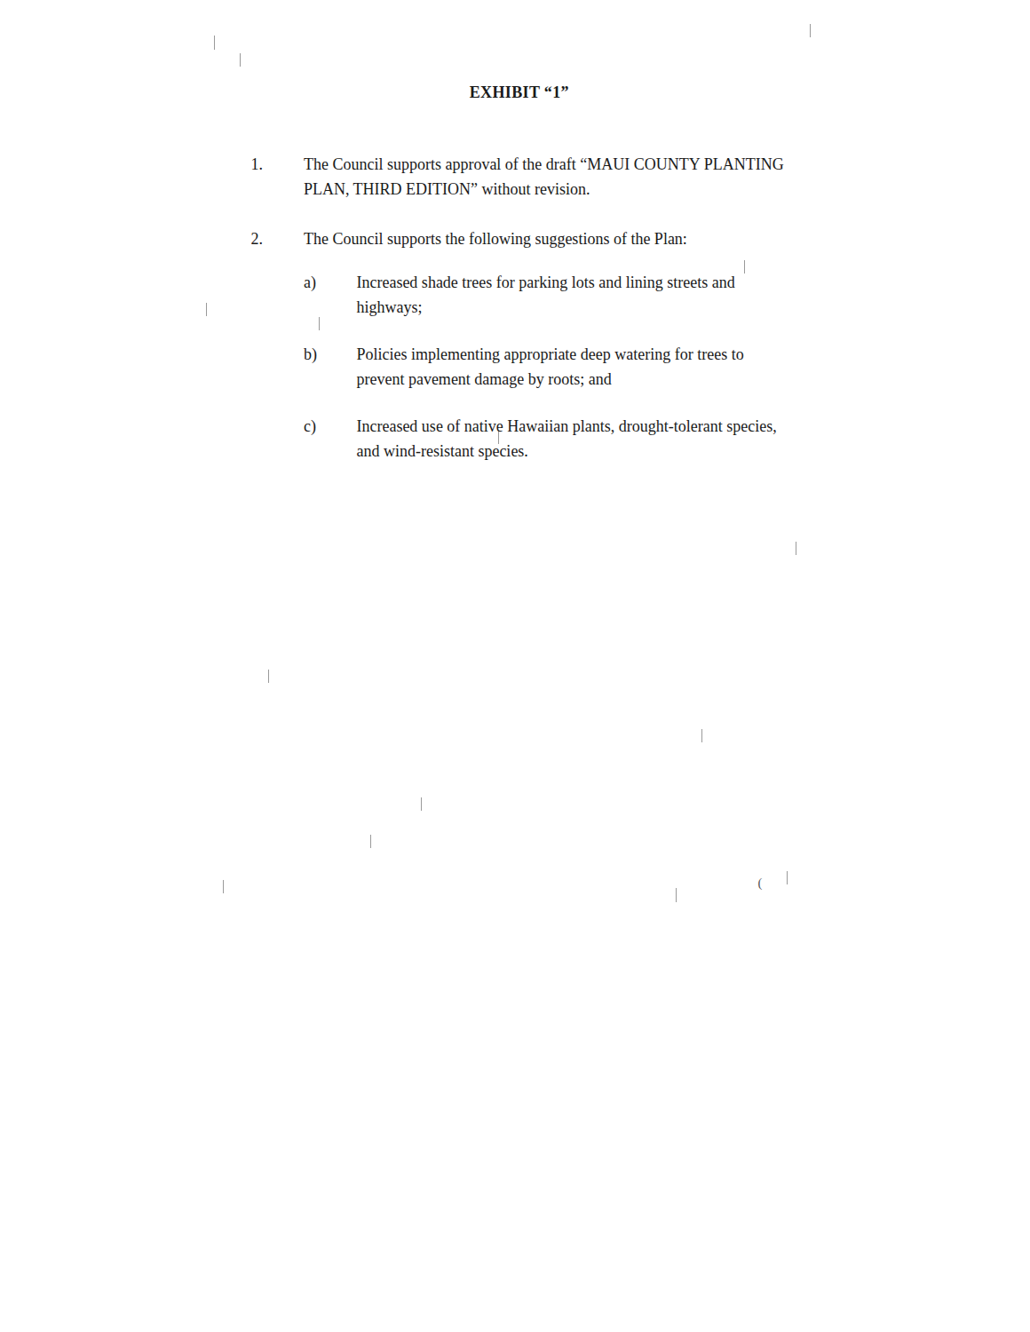EXHIBIT “1”
1.
The Council supports approval of the draft “MAUI COUNTY PLANTING PLAN, THIRD EDITION” without revision.
2.
The Council supports the following suggestions of the Plan:
a)
Increased shade trees for parking lots and lining streets and highways;
b)
Policies implementing appropriate deep watering for trees to prevent pavement damage by roots; and
c)
Increased use of native Hawaiian plants, drought-tolerant species, and wind-resistant species.
(